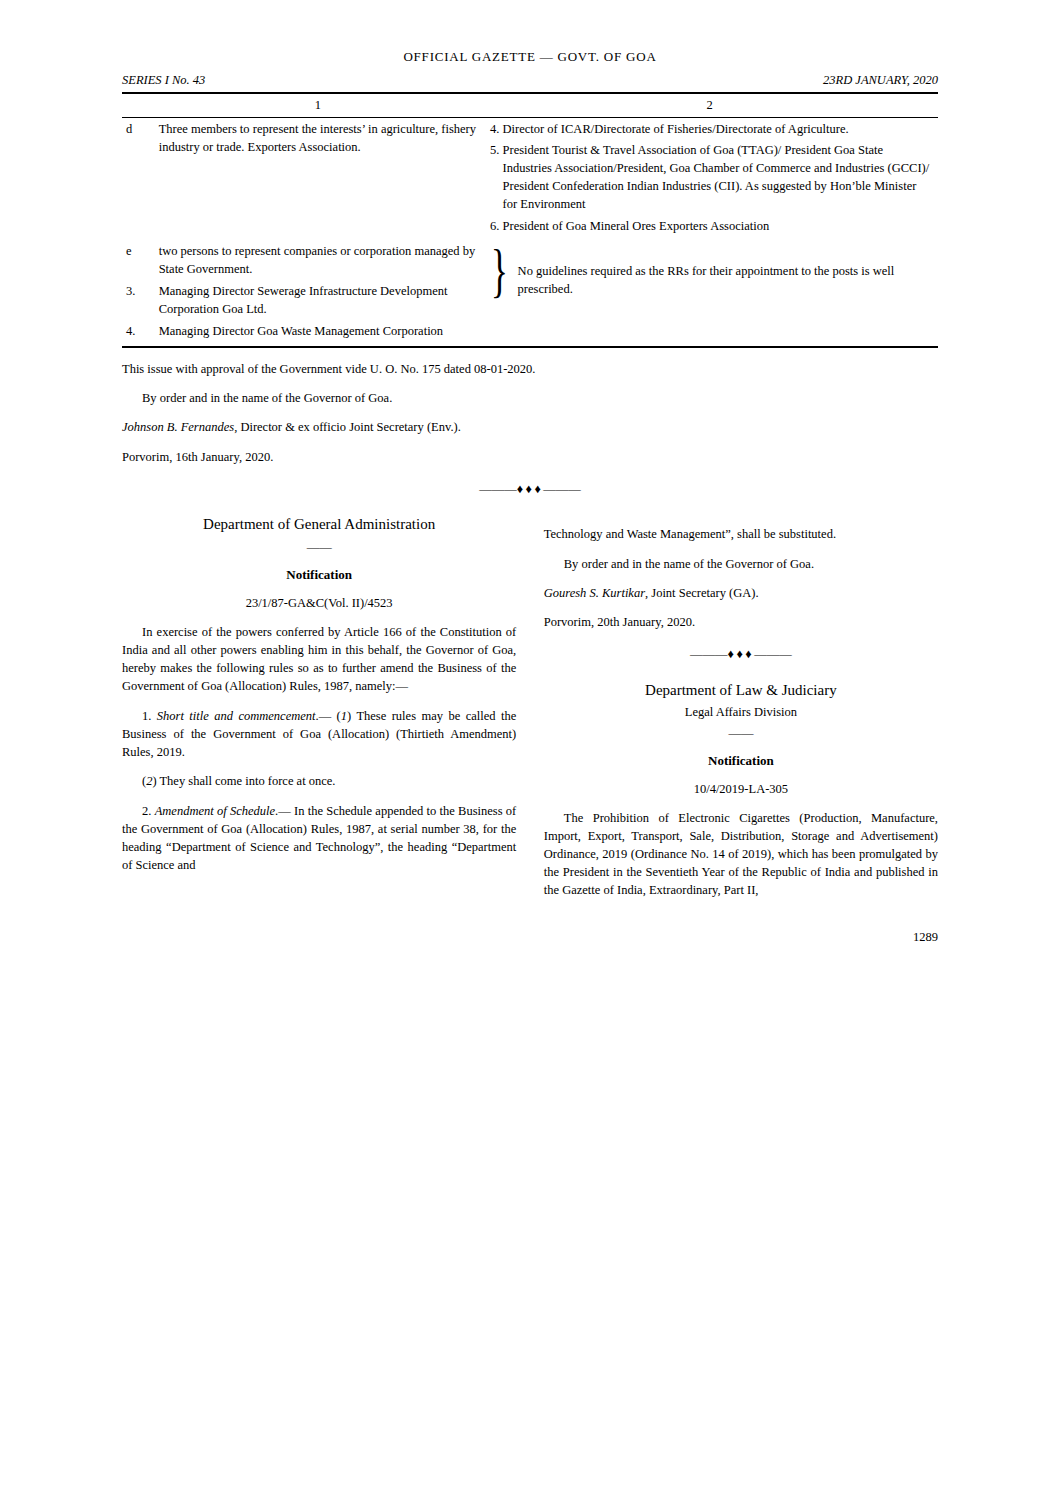OFFICIAL GAZETTE — GOVT. OF GOA
SERIES I No. 43 23RD JANUARY, 2020
| | 1 | 2 |
| --- | --- | --- |
| d | Three members to represent the interests’ in agriculture, fishery industry or trade. Exporters Association. | Director of ICAR/Directorate of Fisheries/Directorate of Agriculture. President Tourist & Travel Association of Goa (TTAG)/ President Goa State Industries Association/President, Goa Chamber of Commerce and Industries (GCCI)/ President Confederation Indian Industries (CII). As suggested by Hon’ble Minister for Environment President of Goa Mineral Ores Exporters Association |
| e | two persons to represent companies or corporation managed by State Government. | } No guidelines required as the RRs for their appointment to the posts is well prescribed. |
| 3. | Managing Director Sewerage Infrastructure Development Corporation Goa Ltd. |
| 4. | Managing Director Goa Waste Management Corporation |
This issue with approval of the Government vide U. O. No. 175 dated 08-01-2020.
By order and in the name of the Governor of Goa.
Johnson B. Fernandes, Director & ex officio Joint Secretary (Env.).
Porvorim, 16th January, 2020.
♦♦♦
Department of General Administration
Notification
23/1/87-GA&C(Vol. II)/4523
In exercise of the powers conferred by Article 166 of the Constitution of India and all other powers enabling him in this behalf, the Governor of Goa, hereby makes the following rules so as to further amend the Business of the Government of Goa (Allocation) Rules, 1987, namely:—
1. Short title and commencement.— (1) These rules may be called the Business of the Government of Goa (Allocation) (Thirtieth Amendment) Rules, 2019.
(2) They shall come into force at once.
2. Amendment of Schedule.— In the Schedule appended to the Business of the Government of Goa (Allocation) Rules, 1987, at serial number 38, for the heading “Department of Science and Technology”, the heading “Department of Science and
Technology and Waste Management”, shall be substituted.
By order and in the name of the Governor of Goa.
Gouresh S. Kurtikar, Joint Secretary (GA).
Porvorim, 20th January, 2020.
♦♦♦
Department of Law & Judiciary
Legal Affairs Division
Notification
10/4/2019-LA-305
The Prohibition of Electronic Cigarettes (Production, Manufacture, Import, Export, Transport, Sale, Distribution, Storage and Advertisement) Ordinance, 2019 (Ordinance No. 14 of 2019), which has been promulgated by the President in the Seventieth Year of the Republic of India and published in the Gazette of India, Extraordinary, Part II,
1289